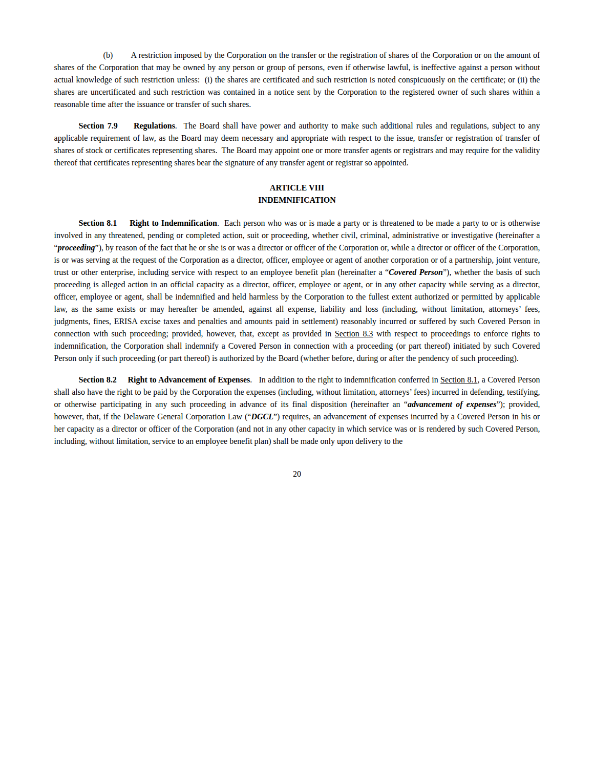(b) A restriction imposed by the Corporation on the transfer or the registration of shares of the Corporation or on the amount of shares of the Corporation that may be owned by any person or group of persons, even if otherwise lawful, is ineffective against a person without actual knowledge of such restriction unless: (i) the shares are certificated and such restriction is noted conspicuously on the certificate; or (ii) the shares are uncertificated and such restriction was contained in a notice sent by the Corporation to the registered owner of such shares within a reasonable time after the issuance or transfer of such shares.
Section 7.9 Regulations. The Board shall have power and authority to make such additional rules and regulations, subject to any applicable requirement of law, as the Board may deem necessary and appropriate with respect to the issue, transfer or registration of transfer of shares of stock or certificates representing shares. The Board may appoint one or more transfer agents or registrars and may require for the validity thereof that certificates representing shares bear the signature of any transfer agent or registrar so appointed.
ARTICLE VIII
INDEMNIFICATION
Section 8.1 Right to Indemnification. Each person who was or is made a party or is threatened to be made a party to or is otherwise involved in any threatened, pending or completed action, suit or proceeding, whether civil, criminal, administrative or investigative (hereinafter a “proceeding”), by reason of the fact that he or she is or was a director or officer of the Corporation or, while a director or officer of the Corporation, is or was serving at the request of the Corporation as a director, officer, employee or agent of another corporation or of a partnership, joint venture, trust or other enterprise, including service with respect to an employee benefit plan (hereinafter a “Covered Person”), whether the basis of such proceeding is alleged action in an official capacity as a director, officer, employee or agent, or in any other capacity while serving as a director, officer, employee or agent, shall be indemnified and held harmless by the Corporation to the fullest extent authorized or permitted by applicable law, as the same exists or may hereafter be amended, against all expense, liability and loss (including, without limitation, attorneys’ fees, judgments, fines, ERISA excise taxes and penalties and amounts paid in settlement) reasonably incurred or suffered by such Covered Person in connection with such proceeding; provided, however, that, except as provided in Section 8.3 with respect to proceedings to enforce rights to indemnification, the Corporation shall indemnify a Covered Person in connection with a proceeding (or part thereof) initiated by such Covered Person only if such proceeding (or part thereof) is authorized by the Board (whether before, during or after the pendency of such proceeding).
Section 8.2 Right to Advancement of Expenses. In addition to the right to indemnification conferred in Section 8.1, a Covered Person shall also have the right to be paid by the Corporation the expenses (including, without limitation, attorneys’ fees) incurred in defending, testifying, or otherwise participating in any such proceeding in advance of its final disposition (hereinafter an “advancement of expenses”); provided, however, that, if the Delaware General Corporation Law (“DGCL”) requires, an advancement of expenses incurred by a Covered Person in his or her capacity as a director or officer of the Corporation (and not in any other capacity in which service was or is rendered by such Covered Person, including, without limitation, service to an employee benefit plan) shall be made only upon delivery to the
20